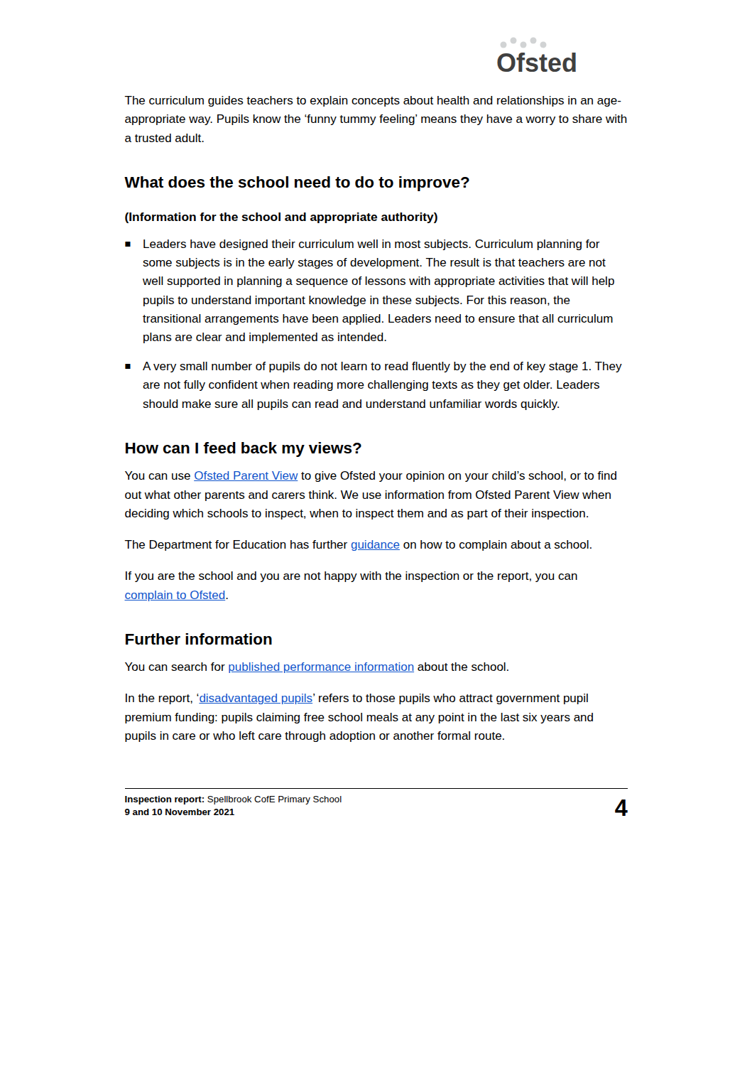The curriculum guides teachers to explain concepts about health and relationships in an age-appropriate way. Pupils know the ‘funny tummy feeling’ means they have a worry to share with a trusted adult.
What does the school need to do to improve?
(Information for the school and appropriate authority)
Leaders have designed their curriculum well in most subjects. Curriculum planning for some subjects is in the early stages of development. The result is that teachers are not well supported in planning a sequence of lessons with appropriate activities that will help pupils to understand important knowledge in these subjects. For this reason, the transitional arrangements have been applied. Leaders need to ensure that all curriculum plans are clear and implemented as intended.
A very small number of pupils do not learn to read fluently by the end of key stage 1. They are not fully confident when reading more challenging texts as they get older. Leaders should make sure all pupils can read and understand unfamiliar words quickly.
How can I feed back my views?
You can use Ofsted Parent View to give Ofsted your opinion on your child’s school, or to find out what other parents and carers think. We use information from Ofsted Parent View when deciding which schools to inspect, when to inspect them and as part of their inspection.
The Department for Education has further guidance on how to complain about a school.
If you are the school and you are not happy with the inspection or the report, you can complain to Ofsted.
Further information
You can search for published performance information about the school.
In the report, ‘disadvantaged pupils’ refers to those pupils who attract government pupil premium funding: pupils claiming free school meals at any point in the last six years and pupils in care or who left care through adoption or another formal route.
Inspection report: Spellbrook CofE Primary School
9 and 10 November 2021
4